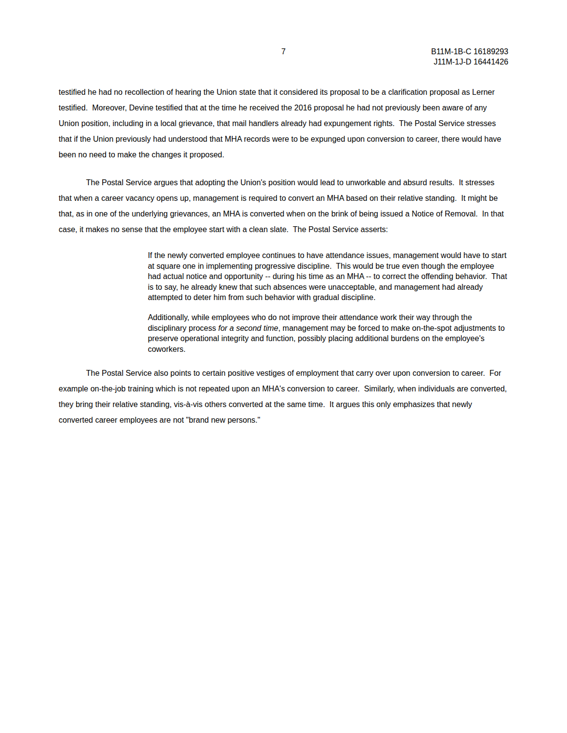7
B11M-1B-C 16189293
J11M-1J-D 16441426
testified he had no recollection of hearing the Union state that it considered its proposal to be a clarification proposal as Lerner testified. Moreover, Devine testified that at the time he received the 2016 proposal he had not previously been aware of any Union position, including in a local grievance, that mail handlers already had expungement rights. The Postal Service stresses that if the Union previously had understood that MHA records were to be expunged upon conversion to career, there would have been no need to make the changes it proposed.
The Postal Service argues that adopting the Union's position would lead to unworkable and absurd results. It stresses that when a career vacancy opens up, management is required to convert an MHA based on their relative standing. It might be that, as in one of the underlying grievances, an MHA is converted when on the brink of being issued a Notice of Removal. In that case, it makes no sense that the employee start with a clean slate. The Postal Service asserts:
If the newly converted employee continues to have attendance issues, management would have to start at square one in implementing progressive discipline. This would be true even though the employee had actual notice and opportunity -- during his time as an MHA -- to correct the offending behavior. That is to say, he already knew that such absences were unacceptable, and management had already attempted to deter him from such behavior with gradual discipline.
Additionally, while employees who do not improve their attendance work their way through the disciplinary process for a second time, management may be forced to make on-the-spot adjustments to preserve operational integrity and function, possibly placing additional burdens on the employee's coworkers.
The Postal Service also points to certain positive vestiges of employment that carry over upon conversion to career. For example on-the-job training which is not repeated upon an MHA's conversion to career. Similarly, when individuals are converted, they bring their relative standing, vis-à-vis others converted at the same time. It argues this only emphasizes that newly converted career employees are not "brand new persons."